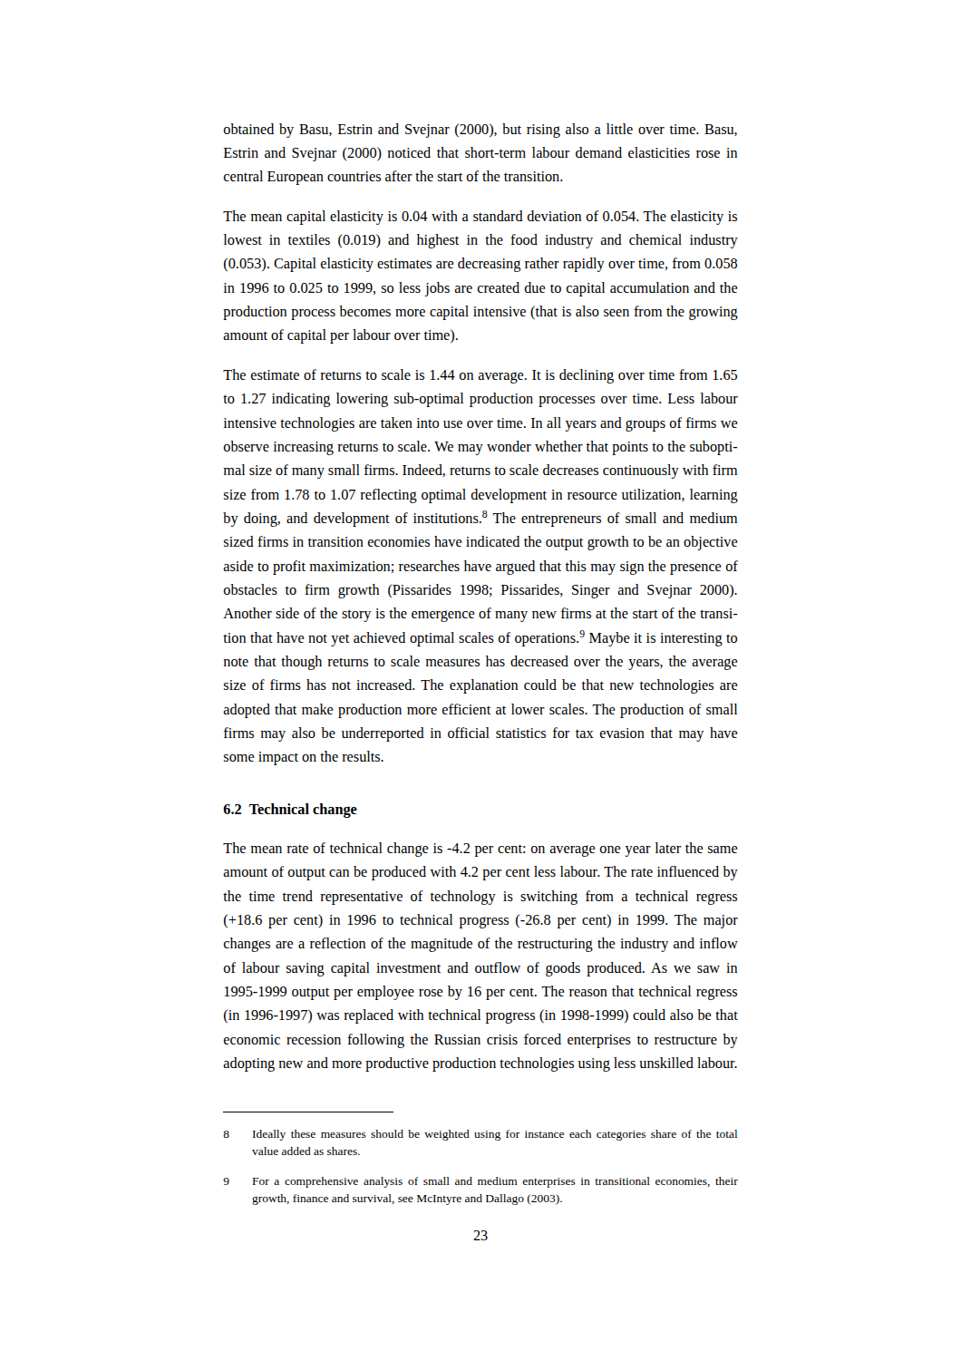obtained by Basu, Estrin and Svejnar (2000), but rising also a little over time. Basu, Estrin and Svejnar (2000) noticed that short-term labour demand elasticities rose in central European countries after the start of the transition.
The mean capital elasticity is 0.04 with a standard deviation of 0.054. The elasticity is lowest in textiles (0.019) and highest in the food industry and chemical industry (0.053). Capital elasticity estimates are decreasing rather rapidly over time, from 0.058 in 1996 to 0.025 to 1999, so less jobs are created due to capital accumulation and the production process becomes more capital intensive (that is also seen from the growing amount of capital per labour over time).
The estimate of returns to scale is 1.44 on average. It is declining over time from 1.65 to 1.27 indicating lowering sub-optimal production processes over time. Less labour intensive technologies are taken into use over time. In all years and groups of firms we observe increasing returns to scale. We may wonder whether that points to the suboptimal size of many small firms. Indeed, returns to scale decreases continuously with firm size from 1.78 to 1.07 reflecting optimal development in resource utilization, learning by doing, and development of institutions.8 The entrepreneurs of small and medium sized firms in transition economies have indicated the output growth to be an objective aside to profit maximization; researches have argued that this may sign the presence of obstacles to firm growth (Pissarides 1998; Pissarides, Singer and Svejnar 2000). Another side of the story is the emergence of many new firms at the start of the transition that have not yet achieved optimal scales of operations.9 Maybe it is interesting to note that though returns to scale measures has decreased over the years, the average size of firms has not increased. The explanation could be that new technologies are adopted that make production more efficient at lower scales. The production of small firms may also be underreported in official statistics for tax evasion that may have some impact on the results.
6.2 Technical change
The mean rate of technical change is -4.2 per cent: on average one year later the same amount of output can be produced with 4.2 per cent less labour. The rate influenced by the time trend representative of technology is switching from a technical regress (+18.6 per cent) in 1996 to technical progress (-26.8 per cent) in 1999. The major changes are a reflection of the magnitude of the restructuring the industry and inflow of labour saving capital investment and outflow of goods produced. As we saw in 1995-1999 output per employee rose by 16 per cent. The reason that technical regress (in 1996-1997) was replaced with technical progress (in 1998-1999) could also be that economic recession following the Russian crisis forced enterprises to restructure by adopting new and more productive production technologies using less unskilled labour.
8
Ideally these measures should be weighted using for instance each categories share of the total value added as shares.
9
For a comprehensive analysis of small and medium enterprises in transitional economies, their growth, finance and survival, see McIntyre and Dallago (2003).
23